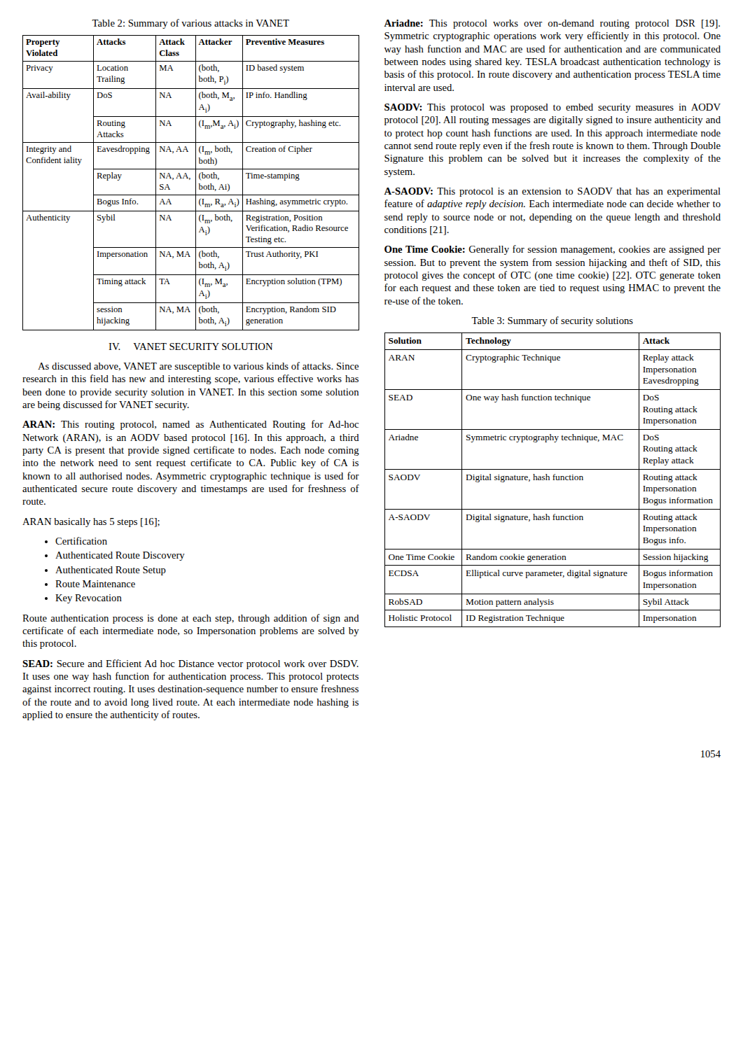Table 2: Summary of various attacks in VANET
| Property Violated | Attacks | Attack Class | Attacker | Preventive Measures |
| --- | --- | --- | --- | --- |
| Privacy | Location Trailing | MA | (both, both, P i ) | ID based system |
| Avail-ability | DoS | NA | (both, M a , A i ) | IP info. Handling |
| Routing Attacks | NA | (I m ,M a , A i ) | Cryptography, hashing etc. |
| Integrity and Confident iality | Eavesdropping | NA, AA | (I m , both, both) | Creation of Cipher |
| Replay | NA, AA, SA | (both, both, Ai) | Time-stamping |
| Bogus Info. | AA | (I m , R a , A i ) | Hashing, asymmetric crypto. |
| Authenticity | Sybil | NA | (I m , both, A i ) | Registration, Position Verification, Radio Resource Testing etc. |
| Impersonation | NA, MA | (both, both, A i ) | Trust Authority, PKI |
| Timing attack | TA | (I m , M a , A i ) | Encryption solution (TPM) |
| session hijacking | NA, MA | (both, both, A i ) | Encryption, Random SID generation |
IV. VANET SECURITY SOLUTION
As discussed above, VANET are susceptible to various kinds of attacks. Since research in this field has new and interesting scope, various effective works has been done to provide security solution in VANET. In this section some solution are being discussed for VANET security.
ARAN: This routing protocol, named as Authenticated Routing for Ad-hoc Network (ARAN), is an AODV based protocol [16]. In this approach, a third party CA is present that provide signed certificate to nodes. Each node coming into the network need to sent request certificate to CA. Public key of CA is known to all authorised nodes. Asymmetric cryptographic technique is used for authenticated secure route discovery and timestamps are used for freshness of route.
ARAN basically has 5 steps [16];
Certification
Authenticated Route Discovery
Authenticated Route Setup
Route Maintenance
Key Revocation
Route authentication process is done at each step, through addition of sign and certificate of each intermediate node, so Impersonation problems are solved by this protocol.
SEAD: Secure and Efficient Ad hoc Distance vector protocol work over DSDV. It uses one way hash function for authentication process. This protocol protects against incorrect routing. It uses destination-sequence number to ensure freshness of the route and to avoid long lived route. At each intermediate node hashing is applied to ensure the authenticity of routes.
Ariadne: This protocol works over on-demand routing protocol DSR [19]. Symmetric cryptographic operations work very efficiently in this protocol. One way hash function and MAC are used for authentication and are communicated between nodes using shared key. TESLA broadcast authentication technology is basis of this protocol. In route discovery and authentication process TESLA time interval are used.
SAODV: This protocol was proposed to embed security measures in AODV protocol [20]. All routing messages are digitally signed to insure authenticity and to protect hop count hash functions are used. In this approach intermediate node cannot send route reply even if the fresh route is known to them. Through Double Signature this problem can be solved but it increases the complexity of the system.
A-SAODV: This protocol is an extension to SAODV that has an experimental feature of adaptive reply decision. Each intermediate node can decide whether to send reply to source node or not, depending on the queue length and threshold conditions [21].
One Time Cookie: Generally for session management, cookies are assigned per session. But to prevent the system from session hijacking and theft of SID, this protocol gives the concept of OTC (one time cookie) [22]. OTC generate token for each request and these token are tied to request using HMAC to prevent the re-use of the token.
Table 3: Summary of security solutions
| Solution | Technology | Attack |
| --- | --- | --- |
| ARAN | Cryptographic Technique | Replay attack Impersonation Eavesdropping |
| SEAD | One way hash function technique | DoS Routing attack Impersonation |
| Ariadne | Symmetric cryptography technique, MAC | DoS Routing attack Replay attack |
| SAODV | Digital signature, hash function | Routing attack Impersonation Bogus information |
| A-SAODV | Digital signature, hash function | Routing attack Impersonation Bogus info. |
| One Time Cookie | Random cookie generation | Session hijacking |
| ECDSA | Elliptical curve parameter, digital signature | Bogus information Impersonation |
| RobSAD | Motion pattern analysis | Sybil Attack |
| Holistic Protocol | ID Registration Technique | Impersonation |
1054